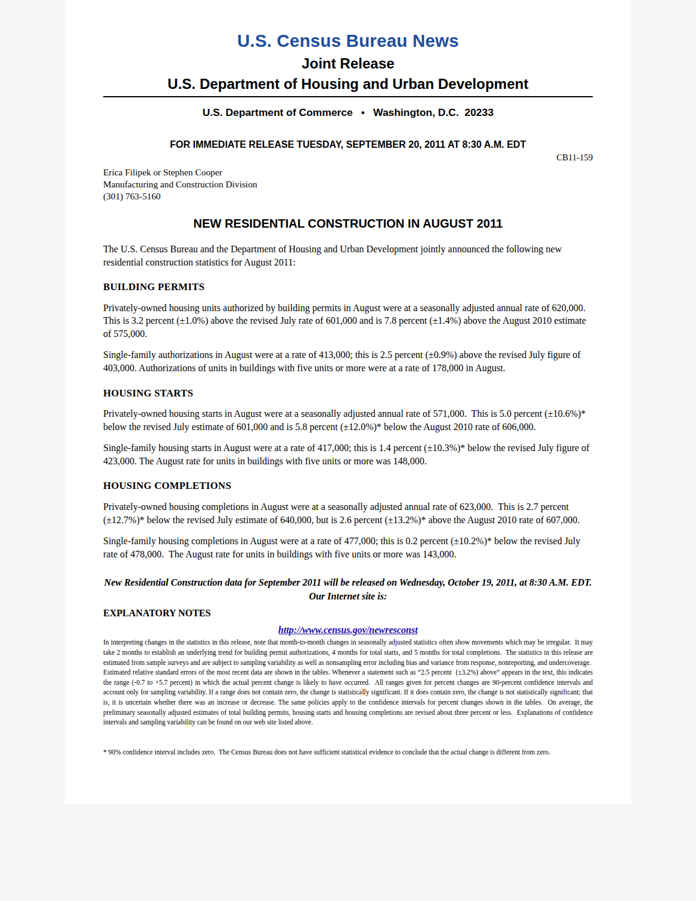U.S. Census Bureau News
Joint Release
U.S. Department of Housing and Urban Development
U.S. Department of Commerce•Washington, D.C. 20233
FOR IMMEDIATE RELEASE TUESDAY, SEPTEMBER 20, 2011 AT 8:30 A.M. EDT
CB11-159
Erica Filipek or Stephen Cooper
Manufacturing and Construction Division
(301) 763-5160
NEW RESIDENTIAL CONSTRUCTION IN AUGUST 2011
The U.S. Census Bureau and the Department of Housing and Urban Development jointly announced the following new residential construction statistics for August 2011:
BUILDING PERMITS
Privately-owned housing units authorized by building permits in August were at a seasonally adjusted annual rate of 620,000. This is 3.2 percent (±1.0%) above the revised July rate of 601,000 and is 7.8 percent (±1.4%) above the August 2010 estimate of 575,000.
Single-family authorizations in August were at a rate of 413,000; this is 2.5 percent (±0.9%) above the revised July figure of 403,000. Authorizations of units in buildings with five units or more were at a rate of 178,000 in August.
HOUSING STARTS
Privately-owned housing starts in August were at a seasonally adjusted annual rate of 571,000. This is 5.0 percent (±10.6%)* below the revised July estimate of 601,000 and is 5.8 percent (±12.0%)* below the August 2010 rate of 606,000.
Single-family housing starts in August were at a rate of 417,000; this is 1.4 percent (±10.3%)* below the revised July figure of 423,000. The August rate for units in buildings with five units or more was 148,000.
HOUSING COMPLETIONS
Privately-owned housing completions in August were at a seasonally adjusted annual rate of 623,000. This is 2.7 percent (±12.7%)* below the revised July estimate of 640,000, but is 2.6 percent (±13.2%)* above the August 2010 rate of 607,000.
Single-family housing completions in August were at a rate of 477,000; this is 0.2 percent (±10.2%)* below the revised July rate of 478,000. The August rate for units in buildings with five units or more was 143,000.
New Residential Construction data for September 2011 will be released on Wednesday, October 19, 2011, at 8:30 A.M. EDT.
Our Internet site is:
EXPLANATORY NOTES
http://www.census.gov/newresconst
In interpreting changes in the statistics in this release, note that month-to-month changes in seasonally adjusted statistics often show movements which may be irregular. It may take 2 months to establish an underlying trend for building permit authorizations, 4 months for total starts, and 5 months for total completions. The statistics in this release are estimated from sample surveys and are subject to sampling variability as well as nonsampling error including bias and variance from response, nonreporting, and undercoverage. Estimated relative standard errors of the most recent data are shown in the tables. Whenever a statement such as “2.5 percent (±3.2%) above” appears in the text, this indicates the range (-0.7 to +5.7 percent) in which the actual percent change is likely to have occurred. All ranges given for percent changes are 90-percent confidence intervals and account only for sampling variability. If a range does not contain zero, the change is statistically significant. If it does contain zero, the change is not statistically significant; that is, it is uncertain whether there was an increase or decrease. The same policies apply to the confidence intervals for percent changes shown in the tables. On average, the preliminary seasonally adjusted estimates of total building permits, housing starts and housing completions are revised about three percent or less. Explanations of confidence intervals and sampling variability can be found on our web site listed above.
* 90% confidence interval includes zero. The Census Bureau does not have sufficient statistical evidence to conclude that the actual change is different from zero.